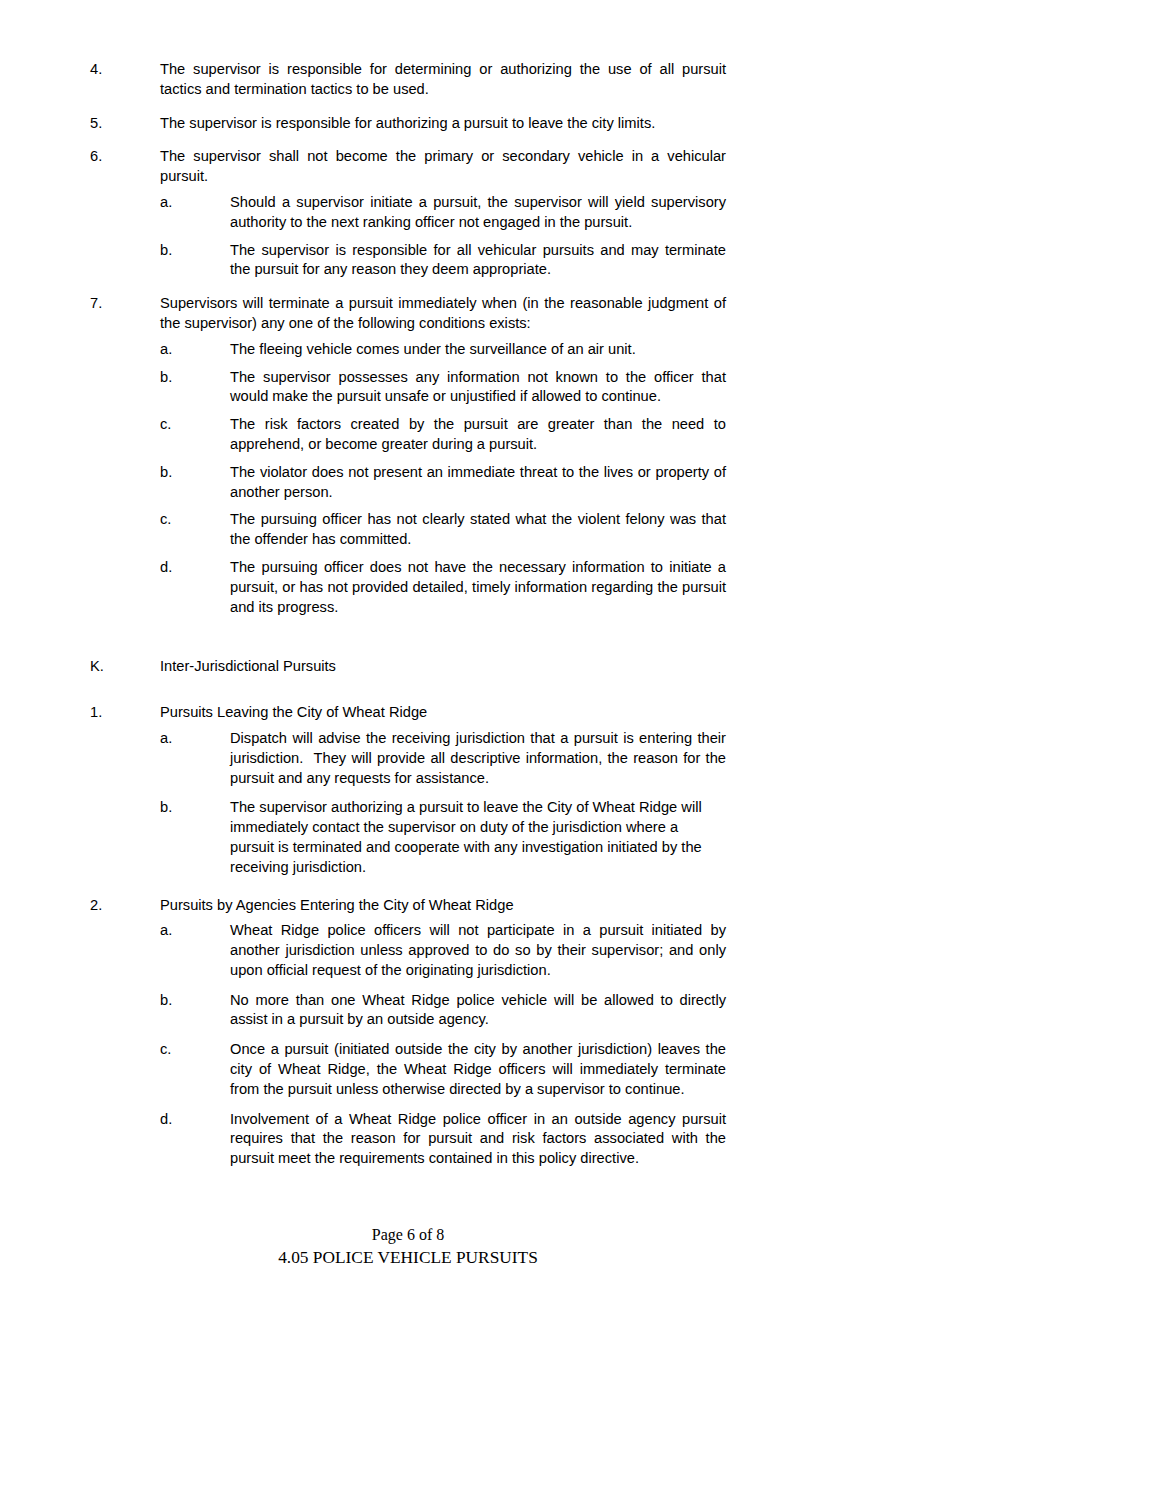4. The supervisor is responsible for determining or authorizing the use of all pursuit tactics and termination tactics to be used.
5. The supervisor is responsible for authorizing a pursuit to leave the city limits.
6. The supervisor shall not become the primary or secondary vehicle in a vehicular pursuit.
a. Should a supervisor initiate a pursuit, the supervisor will yield supervisory authority to the next ranking officer not engaged in the pursuit.
b. The supervisor is responsible for all vehicular pursuits and may terminate the pursuit for any reason they deem appropriate.
7. Supervisors will terminate a pursuit immediately when (in the reasonable judgment of the supervisor) any one of the following conditions exists:
a. The fleeing vehicle comes under the surveillance of an air unit.
b. The supervisor possesses any information not known to the officer that would make the pursuit unsafe or unjustified if allowed to continue.
c. The risk factors created by the pursuit are greater than the need to apprehend, or become greater during a pursuit.
b. The violator does not present an immediate threat to the lives or property of another person.
c. The pursuing officer has not clearly stated what the violent felony was that the offender has committed.
d. The pursuing officer does not have the necessary information to initiate a pursuit, or has not provided detailed, timely information regarding the pursuit and its progress.
K. Inter-Jurisdictional Pursuits
1. Pursuits Leaving the City of Wheat Ridge
a. Dispatch will advise the receiving jurisdiction that a pursuit is entering their jurisdiction. They will provide all descriptive information, the reason for the pursuit and any requests for assistance.
b. The supervisor authorizing a pursuit to leave the City of Wheat Ridge will immediately contact the supervisor on duty of the jurisdiction where a pursuit is terminated and cooperate with any investigation initiated by the receiving jurisdiction.
2. Pursuits by Agencies Entering the City of Wheat Ridge
a. Wheat Ridge police officers will not participate in a pursuit initiated by another jurisdiction unless approved to do so by their supervisor; and only upon official request of the originating jurisdiction.
b. No more than one Wheat Ridge police vehicle will be allowed to directly assist in a pursuit by an outside agency.
c. Once a pursuit (initiated outside the city by another jurisdiction) leaves the city of Wheat Ridge, the Wheat Ridge officers will immediately terminate from the pursuit unless otherwise directed by a supervisor to continue.
d. Involvement of a Wheat Ridge police officer in an outside agency pursuit requires that the reason for pursuit and risk factors associated with the pursuit meet the requirements contained in this policy directive.
Page 6 of 8
4.05 POLICE VEHICLE PURSUITS